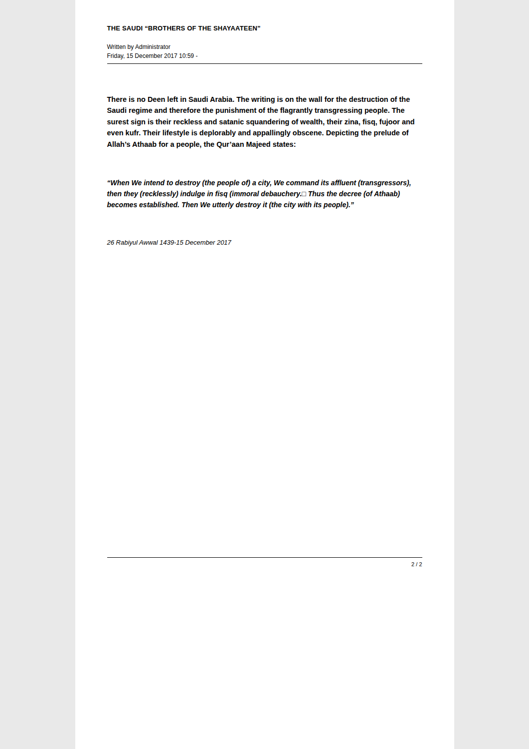THE SAUDI “BROTHERS OF THE SHAYAATEEN”
Written by Administrator
Friday, 15 December 2017 10:59 -
There is no Deen left in Saudi Arabia. The writing is on the wall for the destruction of the Saudi regime and therefore the punishment of the flagrantly transgressing people. The surest sign is their reckless and satanic squandering of wealth, their zina, fisq, fujoor and even kufr. Their lifestyle is deplorably and appallingly obscene. Depicting the prelude of Allah’s Athaab for a people, the Qur’aan Majeed states:
“When We intend to destroy (the people of) a city, We command its affluent (transgressors), then they (recklessly) indulge in fisq (immoral debauchery.□ Thus the decree (of Athaab) becomes established. Then We utterly destroy it (the city with its people).”
26 Rabiyul Awwal 1439-15 December 2017
2 / 2